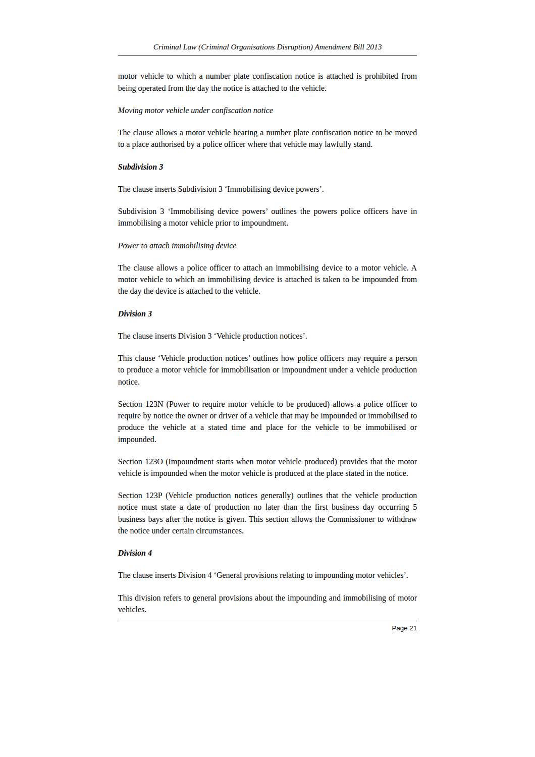Criminal Law (Criminal Organisations Disruption) Amendment Bill 2013
motor vehicle to which a number plate confiscation notice is attached is prohibited from being operated from the day the notice is attached to the vehicle.
Moving motor vehicle under confiscation notice
The clause allows a motor vehicle bearing a number plate confiscation notice to be moved to a place authorised by a police officer where that vehicle may lawfully stand.
Subdivision 3
The clause inserts Subdivision 3 ‘Immobilising device powers’.
Subdivision 3 ‘Immobilising device powers’ outlines the powers police officers have in immobilising a motor vehicle prior to impoundment.
Power to attach immobilising device
The clause allows a police officer to attach an immobilising device to a motor vehicle. A motor vehicle to which an immobilising device is attached is taken to be impounded from the day the device is attached to the vehicle.
Division 3
The clause inserts Division 3 ‘Vehicle production notices’.
This clause ‘Vehicle production notices’ outlines how police officers may require a person to produce a motor vehicle for immobilisation or impoundment under a vehicle production notice.
Section 123N (Power to require motor vehicle to be produced) allows a police officer to require by notice the owner or driver of a vehicle that may be impounded or immobilised to produce the vehicle at a stated time and place for the vehicle to be immobilised or impounded.
Section 123O (Impoundment starts when motor vehicle produced) provides that the motor vehicle is impounded when the motor vehicle is produced at the place stated in the notice.
Section 123P (Vehicle production notices generally) outlines that the vehicle production notice must state a date of production no later than the first business day occurring 5 business bays after the notice is given. This section allows the Commissioner to withdraw the notice under certain circumstances.
Division 4
The clause inserts Division 4 ‘General provisions relating to impounding motor vehicles’.
This division refers to general provisions about the impounding and immobilising of motor vehicles.
Page 21